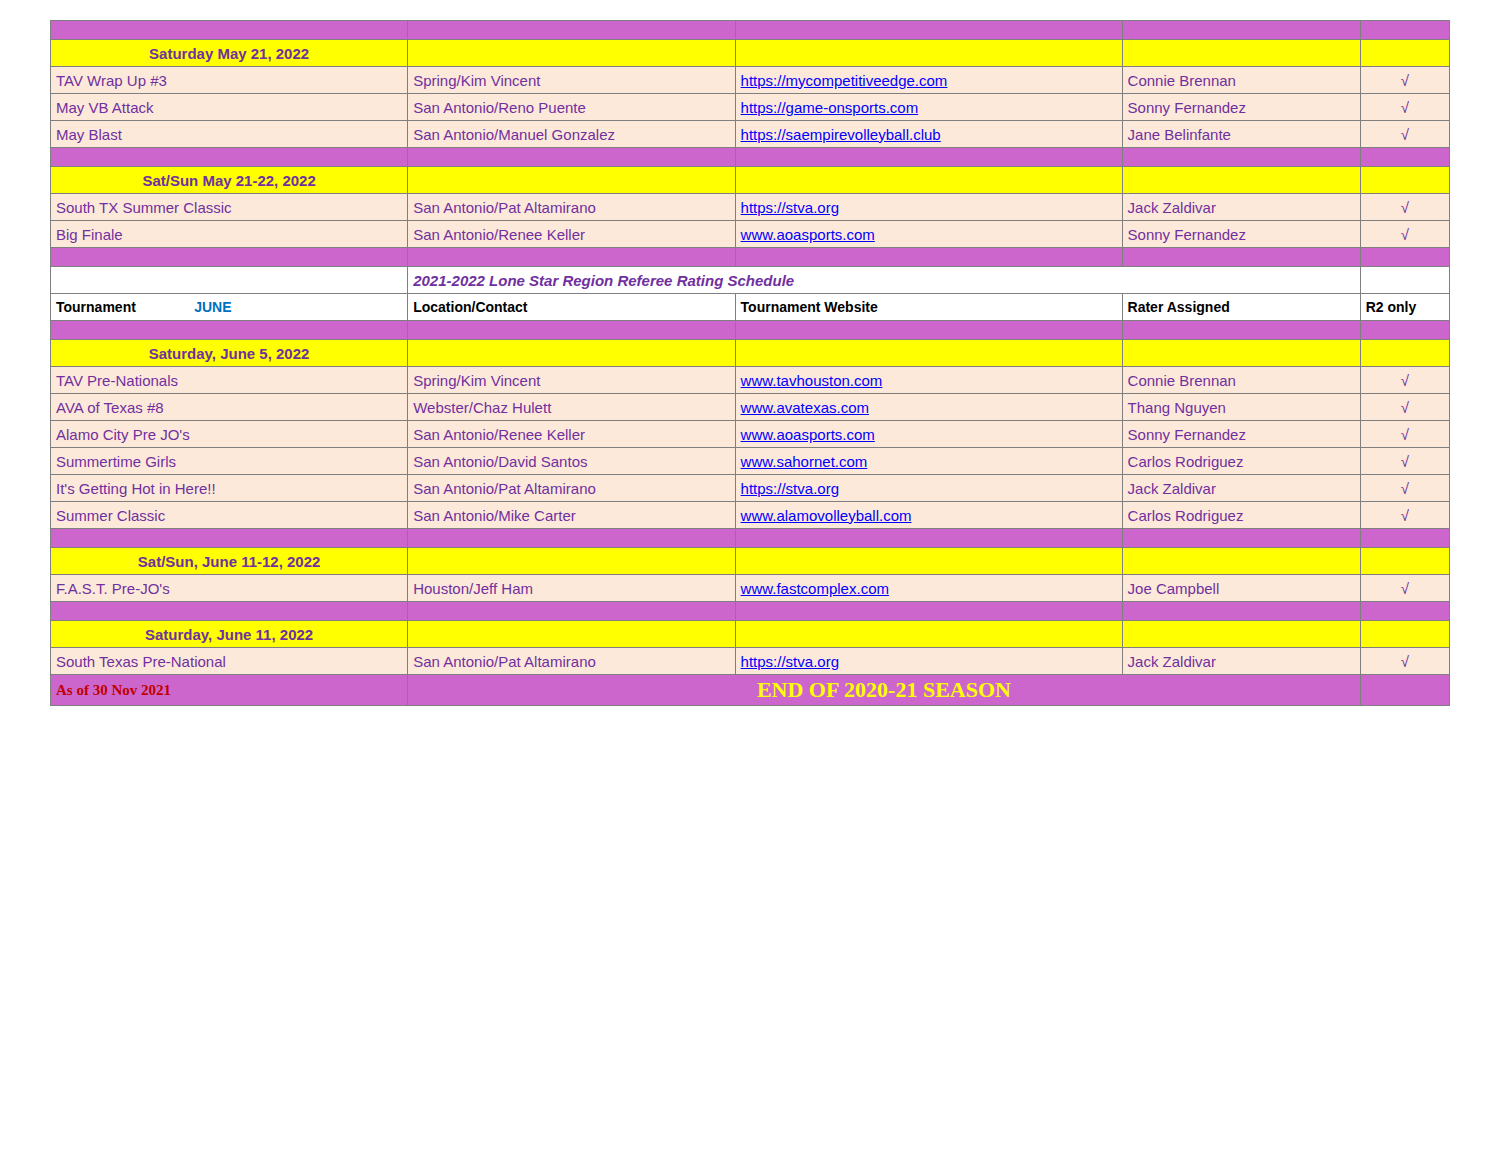| Saturday May 21, 2022 | | | | |
| TAV Wrap Up #3 | Spring/Kim Vincent | https://mycompetitiveedge.com | Connie Brennan | √ |
| May VB Attack | San Antonio/Reno Puente | https://game-onsports.com | Sonny Fernandez | √ |
| May Blast | San Antonio/Manuel Gonzalez | https://saempirevolleyball.club | Jane Belinfante | √ |
| Sat/Sun May 21-22, 2022 | | | | |
| South TX Summer Classic | San Antonio/Pat Altamirano | https://stva.org | Jack Zaldivar | √ |
| Big Finale | San Antonio/Renee Keller | www.aoasports.com | Sonny Fernandez | √ |
| | 2021-2022 Lone Star Region Referee Rating Schedule | |
| Tournament JUNE | Location/Contact | Tournament Website | Rater Assigned | R2 only |
| Saturday, June 5, 2022 | | | | |
| TAV Pre-Nationals | Spring/Kim Vincent | www.tavhouston.com | Connie Brennan | √ |
| AVA of Texas #8 | Webster/Chaz Hulett | www.avatexas.com | Thang Nguyen | √ |
| Alamo City Pre JO's | San Antonio/Renee Keller | www.aoasports.com | Sonny Fernandez | √ |
| Summertime Girls | San Antonio/David Santos | www.sahornet.com | Carlos Rodriguez | √ |
| It's Getting Hot in Here!! | San Antonio/Pat Altamirano | https://stva.org | Jack Zaldivar | √ |
| Summer Classic | San Antonio/Mike Carter | www.alamovolleyball.com | Carlos Rodriguez | √ |
| Sat/Sun, June 11-12, 2022 | | | | |
| F.A.S.T. Pre-JO's | Houston/Jeff Ham | www.fastcomplex.com | Joe Campbell | √ |
| Saturday, June 11, 2022 | | | | |
| South Texas Pre-National | San Antonio/Pat Altamirano | https://stva.org | Jack Zaldivar | √ |
| As of 30 Nov 2021 | END OF 2020-21 SEASON | |